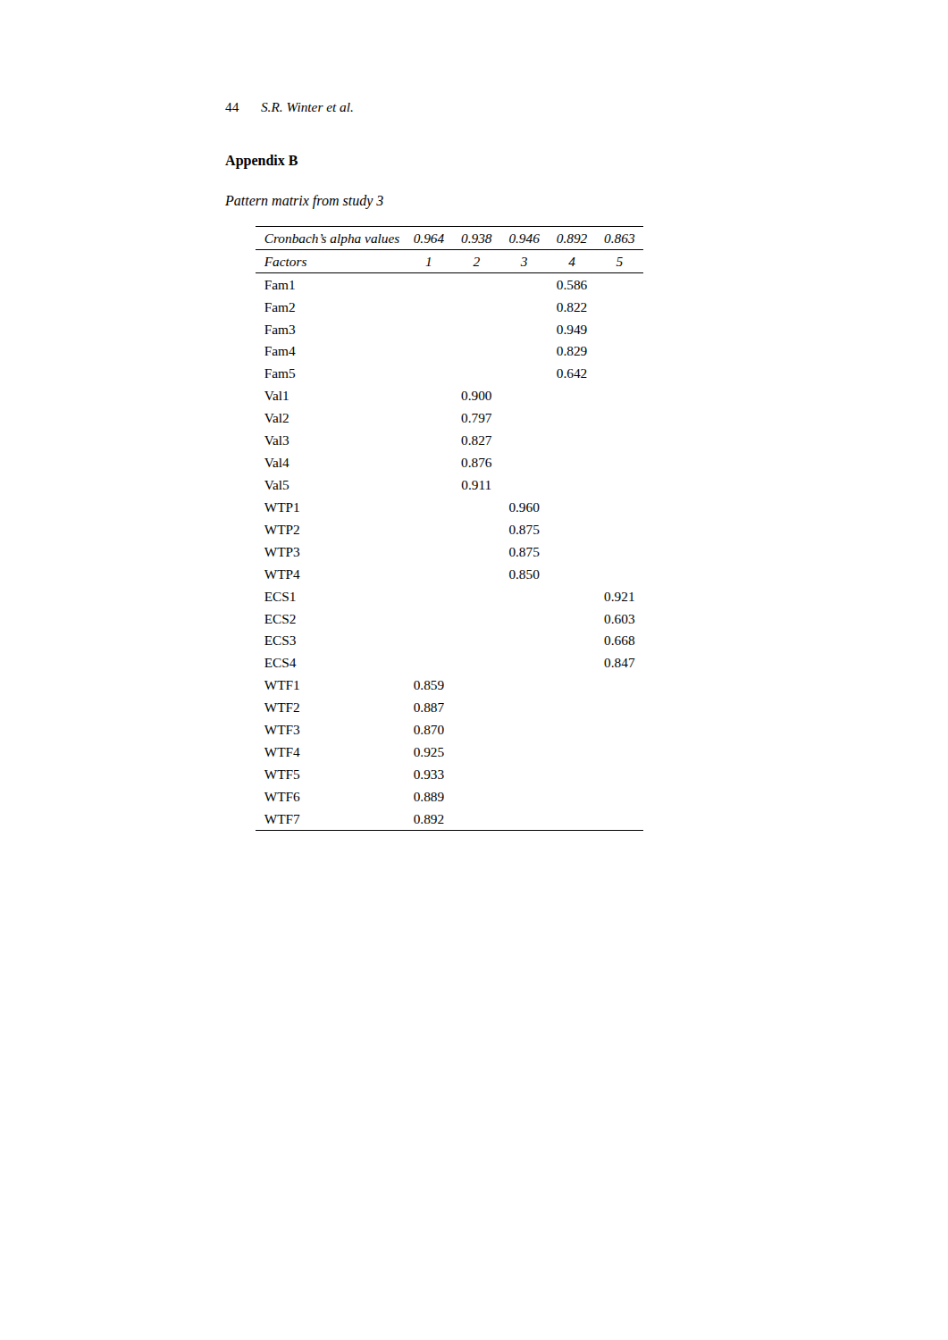44 S.R. Winter et al.
Appendix B
Pattern matrix from study 3
| Cronbach’s alpha values | 0.964 | 0.938 | 0.946 | 0.892 | 0.863 |
| Factors | 1 | 2 | 3 | 4 | 5 |
| Fam1 | | | | 0.586 | |
| Fam2 | | | | 0.822 | |
| Fam3 | | | | 0.949 | |
| Fam4 | | | | 0.829 | |
| Fam5 | | | | 0.642 | |
| Val1 | | 0.900 | | | |
| Val2 | | 0.797 | | | |
| Val3 | | 0.827 | | | |
| Val4 | | 0.876 | | | |
| Val5 | | 0.911 | | | |
| WTP1 | | | 0.960 | | |
| WTP2 | | | 0.875 | | |
| WTP3 | | | 0.875 | | |
| WTP4 | | | 0.850 | | |
| ECS1 | | | | | 0.921 |
| ECS2 | | | | | 0.603 |
| ECS3 | | | | | 0.668 |
| ECS4 | | | | | 0.847 |
| WTF1 | 0.859 | | | | |
| WTF2 | 0.887 | | | | |
| WTF3 | 0.870 | | | | |
| WTF4 | 0.925 | | | | |
| WTF5 | 0.933 | | | | |
| WTF6 | 0.889 | | | | |
| WTF7 | 0.892 | | | | |